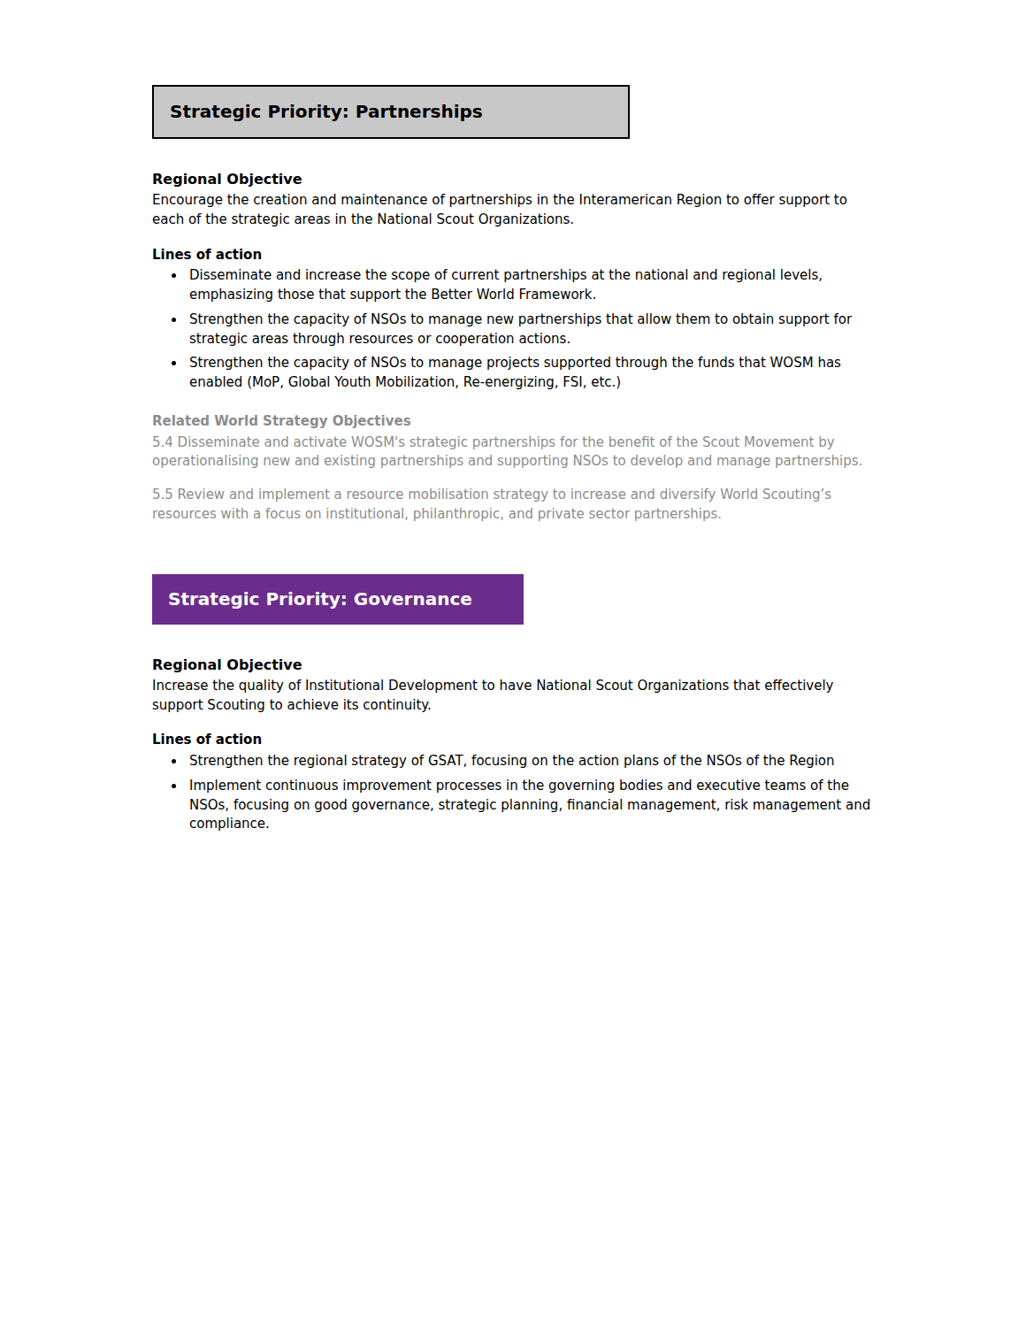Strategic Priority: Partnerships
Regional Objective
Encourage the creation and maintenance of partnerships in the Interamerican Region to offer support to each of the strategic areas in the National Scout Organizations.
Lines of action
Disseminate and increase the scope of current partnerships at the national and regional levels, emphasizing those that support the Better World Framework.
Strengthen the capacity of NSOs to manage new partnerships that allow them to obtain support for strategic areas through resources or cooperation actions.
Strengthen the capacity of NSOs to manage projects supported through the funds that WOSM has enabled (MoP, Global Youth Mobilization, Re-energizing, FSI, etc.)
Related World Strategy Objectives
5.4 Disseminate and activate WOSM's strategic partnerships for the benefit of the Scout Movement by operationalising new and existing partnerships and supporting NSOs to develop and manage partnerships.
5.5 Review and implement a resource mobilisation strategy to increase and diversify World Scouting’s resources with a focus on institutional, philanthropic, and private sector partnerships.
Strategic Priority: Governance
Regional Objective
Increase the quality of Institutional Development to have National Scout Organizations that effectively support Scouting to achieve its continuity.
Lines of action
Strengthen the regional strategy of GSAT, focusing on the action plans of the NSOs of the Region
Implement continuous improvement processes in the governing bodies and executive teams of the NSOs, focusing on good governance, strategic planning, financial management, risk management and compliance.